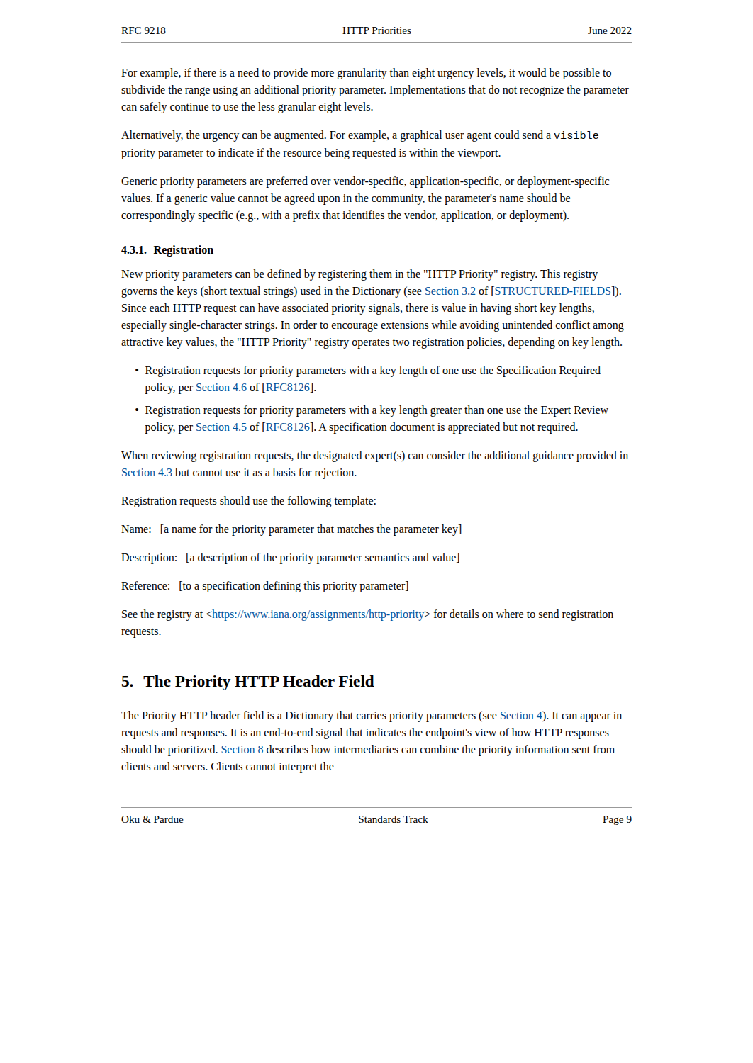RFC 9218 HTTP Priorities June 2022
For example, if there is a need to provide more granularity than eight urgency levels, it would be possible to subdivide the range using an additional priority parameter. Implementations that do not recognize the parameter can safely continue to use the less granular eight levels.
Alternatively, the urgency can be augmented. For example, a graphical user agent could send a visible priority parameter to indicate if the resource being requested is within the viewport.
Generic priority parameters are preferred over vendor-specific, application-specific, or deployment-specific values. If a generic value cannot be agreed upon in the community, the parameter's name should be correspondingly specific (e.g., with a prefix that identifies the vendor, application, or deployment).
4.3.1. Registration
New priority parameters can be defined by registering them in the "HTTP Priority" registry. This registry governs the keys (short textual strings) used in the Dictionary (see Section 3.2 of [STRUCTURED-FIELDS]). Since each HTTP request can have associated priority signals, there is value in having short key lengths, especially single-character strings. In order to encourage extensions while avoiding unintended conflict among attractive key values, the "HTTP Priority" registry operates two registration policies, depending on key length.
Registration requests for priority parameters with a key length of one use the Specification Required policy, per Section 4.6 of [RFC8126].
Registration requests for priority parameters with a key length greater than one use the Expert Review policy, per Section 4.5 of [RFC8126]. A specification document is appreciated but not required.
When reviewing registration requests, the designated expert(s) can consider the additional guidance provided in Section 4.3 but cannot use it as a basis for rejection.
Registration requests should use the following template:
Name: [a name for the priority parameter that matches the parameter key]
Description: [a description of the priority parameter semantics and value]
Reference: [to a specification defining this priority parameter]
See the registry at <https://www.iana.org/assignments/http-priority> for details on where to send registration requests.
5. The Priority HTTP Header Field
The Priority HTTP header field is a Dictionary that carries priority parameters (see Section 4). It can appear in requests and responses. It is an end-to-end signal that indicates the endpoint's view of how HTTP responses should be prioritized. Section 8 describes how intermediaries can combine the priority information sent from clients and servers. Clients cannot interpret the
Oku & Pardue Standards Track Page 9